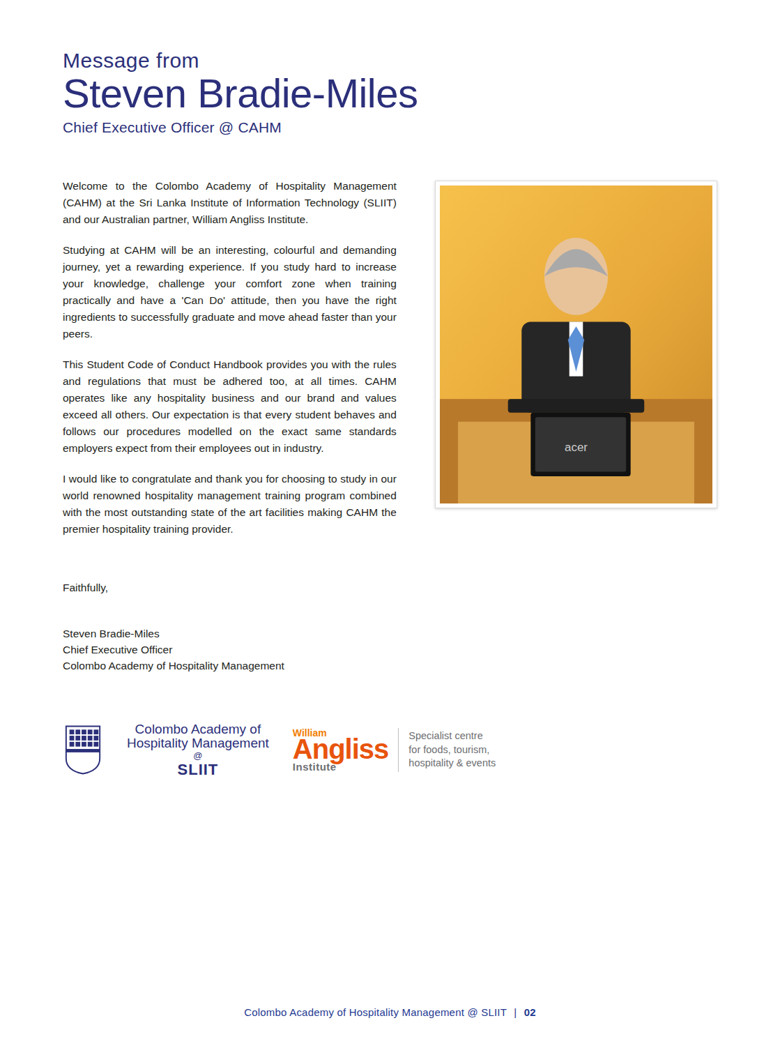Message from
Steven Bradie-Miles
Chief Executive Officer @ CAHM
Welcome to the Colombo Academy of Hospitality Management (CAHM) at the Sri Lanka Institute of Information Technology (SLIIT) and our Australian partner, William Angliss Institute.
Studying at CAHM will be an interesting, colourful and demanding journey, yet a rewarding experience. If you study hard to increase your knowledge, challenge your comfort zone when training practically and have a 'Can Do' attitude, then you have the right ingredients to successfully graduate and move ahead faster than your peers.
This Student Code of Conduct Handbook provides you with the rules and regulations that must be adhered too, at all times. CAHM operates like any hospitality business and our brand and values exceed all others. Our expectation is that every student behaves and follows our procedures modelled on the exact same standards employers expect from their employees out in industry.
I would like to congratulate and thank you for choosing to study in our world renowned hospitality management training program combined with the most outstanding state of the art facilities making CAHM the premier hospitality training provider.
Faithfully,
Steven Bradie-Miles Chief Executive Officer Colombo Academy of Hospitality Management
Colombo Academy of Hospitality Management @ SLIIT
William Angliss Institute
Specialist centre for foods, tourism, hospitality & events
Colombo Academy of Hospitality Management @ SLIIT | 02